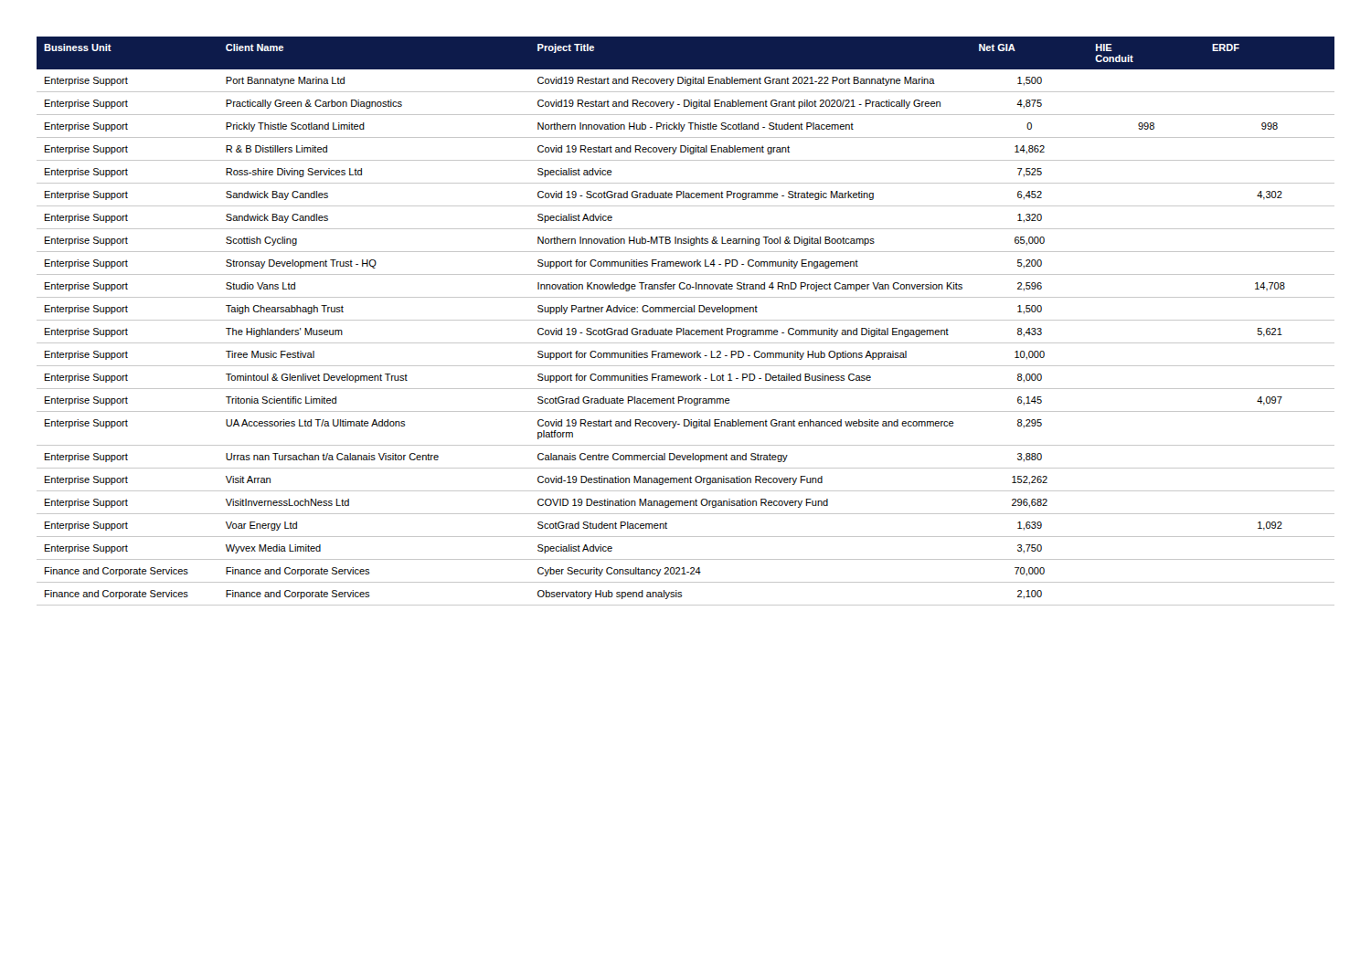| Business Unit | Client Name | Project Title | Net GIA | HIE Conduit | ERDF |
| --- | --- | --- | --- | --- | --- |
| Enterprise Support | Port Bannatyne Marina Ltd | Covid19 Restart and Recovery Digital Enablement Grant 2021-22 Port Bannatyne Marina | 1,500 | | |
| Enterprise Support | Practically Green & Carbon Diagnostics | Covid19 Restart and Recovery - Digital Enablement Grant pilot 2020/21 - Practically Green | 4,875 | | |
| Enterprise Support | Prickly Thistle Scotland Limited | Northern Innovation Hub - Prickly Thistle Scotland - Student Placement | 0 | 998 | 998 |
| Enterprise Support | R & B Distillers Limited | Covid 19 Restart and Recovery Digital Enablement grant | 14,862 | | |
| Enterprise Support | Ross-shire Diving Services Ltd | Specialist advice | 7,525 | | |
| Enterprise Support | Sandwick Bay Candles | Covid 19 - ScotGrad Graduate Placement Programme - Strategic Marketing | 6,452 | | 4,302 |
| Enterprise Support | Sandwick Bay Candles | Specialist Advice | 1,320 | | |
| Enterprise Support | Scottish Cycling | Northern Innovation Hub-MTB Insights & Learning Tool & Digital Bootcamps | 65,000 | | |
| Enterprise Support | Stronsay Development Trust - HQ | Support for Communities Framework L4 - PD - Community Engagement | 5,200 | | |
| Enterprise Support | Studio Vans Ltd | Innovation Knowledge Transfer Co-Innovate Strand 4 RnD Project Camper Van Conversion Kits | 2,596 | | 14,708 |
| Enterprise Support | Taigh Chearsabhagh Trust | Supply Partner Advice: Commercial Development | 1,500 | | |
| Enterprise Support | The Highlanders' Museum | Covid 19 - ScotGrad Graduate Placement Programme - Community and Digital Engagement | 8,433 | | 5,621 |
| Enterprise Support | Tiree Music Festival | Support for Communities Framework - L2 - PD - Community Hub Options Appraisal | 10,000 | | |
| Enterprise Support | Tomintoul & Glenlivet Development Trust | Support for Communities Framework - Lot 1 - PD - Detailed Business Case | 8,000 | | |
| Enterprise Support | Tritonia Scientific Limited | ScotGrad Graduate Placement Programme | 6,145 | | 4,097 |
| Enterprise Support | UA Accessories Ltd T/a Ultimate Addons | Covid 19 Restart and Recovery- Digital Enablement Grant enhanced website and ecommerce platform | 8,295 | | |
| Enterprise Support | Urras nan Tursachan t/a Calanais Visitor Centre | Calanais Centre Commercial Development and Strategy | 3,880 | | |
| Enterprise Support | Visit Arran | Covid-19 Destination Management Organisation Recovery Fund | 152,262 | | |
| Enterprise Support | VisitInvernessLochNess Ltd | COVID 19 Destination Management Organisation Recovery Fund | 296,682 | | |
| Enterprise Support | Voar Energy Ltd | ScotGrad Student Placement | 1,639 | | 1,092 |
| Enterprise Support | Wyvex Media Limited | Specialist Advice | 3,750 | | |
| Finance and Corporate Services | Finance and Corporate Services | Cyber Security Consultancy 2021-24 | 70,000 | | |
| Finance and Corporate Services | Finance and Corporate Services | Observatory Hub spend analysis | 2,100 | | |